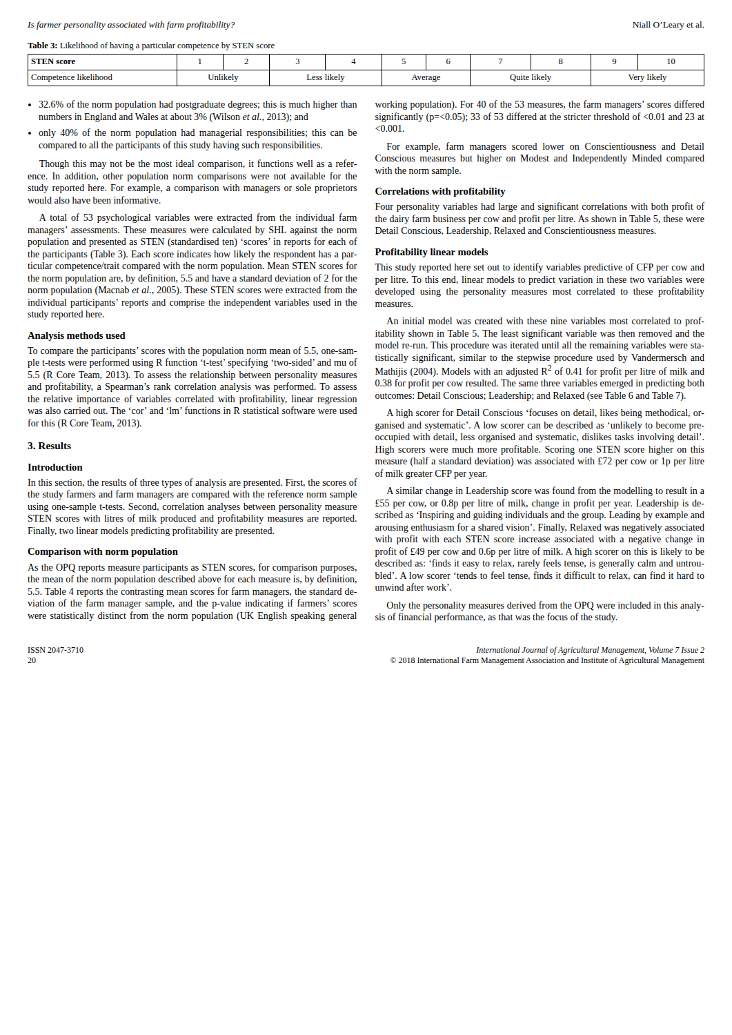Is farmer personality associated with farm profitability? Niall O’Leary et al.
Table 3: Likelihood of having a particular competence by STEN score
| STEN score | 1 | 2 | 3 | 4 | 5 | 6 | 7 | 8 | 9 | 10 |
| Competence likelihood | Unlikely | Less likely | Average | Quite likely | Very likely |
32.6% of the norm population had postgraduate degrees; this is much higher than numbers in England and Wales at about 3% (Wilson et al., 2013); and
only 40% of the norm population had managerial responsibilities; this can be compared to all the participants of this study having such responsibilities.
Though this may not be the most ideal comparison, it functions well as a reference. In addition, other population norm comparisons were not available for the study reported here. For example, a comparison with managers or sole proprietors would also have been informative.
A total of 53 psychological variables were extracted from the individual farm managers’ assessments. These measures were calculated by SHL against the norm population and presented as STEN (standardised ten) ‘scores’ in reports for each of the participants (Table 3). Each score indicates how likely the respondent has a particular competence/trait compared with the norm population. Mean STEN scores for the norm population are, by definition, 5.5 and have a standard deviation of 2 for the norm population (Macnab et al., 2005). These STEN scores were extracted from the individual participants’ reports and comprise the independent variables used in the study reported here.
Analysis methods used
To compare the participants’ scores with the population norm mean of 5.5, one-sample t-tests were performed using R function ‘t-test’ specifying ‘two-sided’ and mu of 5.5 (R Core Team, 2013). To assess the relationship between personality measures and profitability, a Spearman’s rank correlation analysis was performed. To assess the relative importance of variables correlated with profitability, linear regression was also carried out. The ‘cor’ and ‘lm’ functions in R statistical software were used for this (R Core Team, 2013).
3. Results
Introduction
In this section, the results of three types of analysis are presented. First, the scores of the study farmers and farm managers are compared with the reference norm sample using one-sample t-tests. Second, correlation analyses between personality measure STEN scores with litres of milk produced and profitability measures are reported. Finally, two linear models predicting profitability are presented.
Comparison with norm population
As the OPQ reports measure participants as STEN scores, for comparison purposes, the mean of the norm population described above for each measure is, by definition, 5.5. Table 4 reports the contrasting mean scores for farm managers, the standard deviation of the farm manager sample, and the p-value indicating if farmers’ scores were statistically distinct from the norm population (UK English speaking general working population). For 40 of the 53 measures, the farm managers’ scores differed significantly (p=<0.05); 33 of 53 differed at the stricter threshold of <0.01 and 23 at <0.001.
For example, farm managers scored lower on Conscientiousness and Detail Conscious measures but higher on Modest and Independently Minded compared with the norm sample.
Correlations with profitability
Four personality variables had large and significant correlations with both profit of the dairy farm business per cow and profit per litre. As shown in Table 5, these were Detail Conscious, Leadership, Relaxed and Conscientiousness measures.
Profitability linear models
This study reported here set out to identify variables predictive of CFP per cow and per litre. To this end, linear models to predict variation in these two variables were developed using the personality measures most correlated to these profitability measures.
An initial model was created with these nine variables most correlated to profitability shown in Table 5. The least significant variable was then removed and the model re-run. This procedure was iterated until all the remaining variables were statistically significant, similar to the stepwise procedure used by Vandermersch and Mathijis (2004). Models with an adjusted R2 of 0.41 for profit per litre of milk and 0.38 for profit per cow resulted. The same three variables emerged in predicting both outcomes: Detail Conscious; Leadership; and Relaxed (see Table 6 and Table 7).
A high scorer for Detail Conscious ‘focuses on detail, likes being methodical, organised and systematic’. A low scorer can be described as ‘unlikely to become preoccupied with detail, less organised and systematic, dislikes tasks involving detail’. High scorers were much more profitable. Scoring one STEN score higher on this measure (half a standard deviation) was associated with £72 per cow or 1p per litre of milk greater CFP per year.
A similar change in Leadership score was found from the modelling to result in a £55 per cow, or 0.8p per litre of milk, change in profit per year. Leadership is described as ‘Inspiring and guiding individuals and the group. Leading by example and arousing enthusiasm for a shared vision’. Finally, Relaxed was negatively associated with profit with each STEN score increase associated with a negative change in profit of £49 per cow and 0.6p per litre of milk. A high scorer on this is likely to be described as: ‘finds it easy to relax, rarely feels tense, is generally calm and untroubled’. A low scorer ‘tends to feel tense, finds it difficult to relax, can find it hard to unwind after work’.
Only the personality measures derived from the OPQ were included in this analysis of financial performance, as that was the focus of the study.
ISSN 2047-3710
20
International Journal of Agricultural Management, Volume 7 Issue 2
© 2018 International Farm Management Association and Institute of Agricultural Management